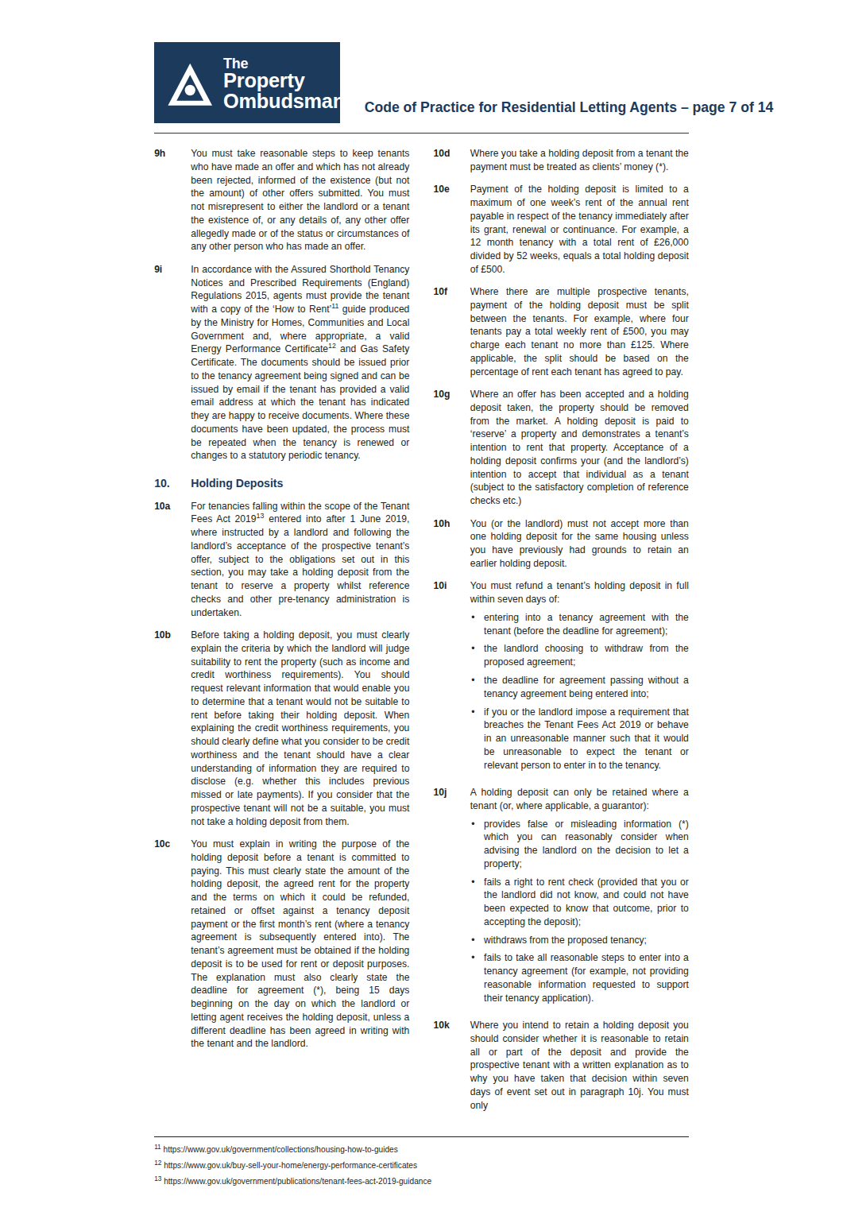The Property Ombudsman
Code of Practice for Residential Letting Agents – page 7 of 14
9h
You must take reasonable steps to keep tenants who have made an offer and which has not already been rejected, informed of the existence (but not the amount) of other offers submitted. You must not misrepresent to either the landlord or a tenant the existence of, or any details of, any other offer allegedly made or of the status or circumstances of any other person who has made an offer.
9i
In accordance with the Assured Shorthold Tenancy Notices and Prescribed Requirements (England) Regulations 2015, agents must provide the tenant with a copy of the ‘How to Rent’11 guide produced by the Ministry for Homes, Communities and Local Government and, where appropriate, a valid Energy Performance Certificate12 and Gas Safety Certificate. The documents should be issued prior to the tenancy agreement being signed and can be issued by email if the tenant has provided a valid email address at which the tenant has indicated they are happy to receive documents. Where these documents have been updated, the process must be repeated when the tenancy is renewed or changes to a statutory periodic tenancy.
10. Holding Deposits
10a
For tenancies falling within the scope of the Tenant Fees Act 201913 entered into after 1 June 2019, where instructed by a landlord and following the landlord’s acceptance of the prospective tenant’s offer, subject to the obligations set out in this section, you may take a holding deposit from the tenant to reserve a property whilst reference checks and other pre-tenancy administration is undertaken.
10b
Before taking a holding deposit, you must clearly explain the criteria by which the landlord will judge suitability to rent the property (such as income and credit worthiness requirements). You should request relevant information that would enable you to determine that a tenant would not be suitable to rent before taking their holding deposit. When explaining the credit worthiness requirements, you should clearly define what you consider to be credit worthiness and the tenant should have a clear understanding of information they are required to disclose (e.g. whether this includes previous missed or late payments). If you consider that the prospective tenant will not be a suitable, you must not take a holding deposit from them.
10c
You must explain in writing the purpose of the holding deposit before a tenant is committed to paying. This must clearly state the amount of the holding deposit, the agreed rent for the property and the terms on which it could be refunded, retained or offset against a tenancy deposit payment or the first month’s rent (where a tenancy agreement is subsequently entered into). The tenant’s agreement must be obtained if the holding deposit is to be used for rent or deposit purposes. The explanation must also clearly state the deadline for agreement (*), being 15 days beginning on the day on which the landlord or letting agent receives the holding deposit, unless a different deadline has been agreed in writing with the tenant and the landlord.
10d
Where you take a holding deposit from a tenant the payment must be treated as clients’ money (*).
10e
Payment of the holding deposit is limited to a maximum of one week’s rent of the annual rent payable in respect of the tenancy immediately after its grant, renewal or continuance. For example, a 12 month tenancy with a total rent of £26,000 divided by 52 weeks, equals a total holding deposit of £500.
10f
Where there are multiple prospective tenants, payment of the holding deposit must be split between the tenants. For example, where four tenants pay a total weekly rent of £500, you may charge each tenant no more than £125. Where applicable, the split should be based on the percentage of rent each tenant has agreed to pay.
10g
Where an offer has been accepted and a holding deposit taken, the property should be removed from the market. A holding deposit is paid to ‘reserve’ a property and demonstrates a tenant’s intention to rent that property. Acceptance of a holding deposit confirms your (and the landlord’s) intention to accept that individual as a tenant (subject to the satisfactory completion of reference checks etc.)
10h
You (or the landlord) must not accept more than one holding deposit for the same housing unless you have previously had grounds to retain an earlier holding deposit.
10i
You must refund a tenant’s holding deposit in full within seven days of:
entering into a tenancy agreement with the tenant (before the deadline for agreement);
the landlord choosing to withdraw from the proposed agreement;
the deadline for agreement passing without a tenancy agreement being entered into;
if you or the landlord impose a requirement that breaches the Tenant Fees Act 2019 or behave in an unreasonable manner such that it would be unreasonable to expect the tenant or relevant person to enter in to the tenancy.
10j
A holding deposit can only be retained where a tenant (or, where applicable, a guarantor):
provides false or misleading information (*) which you can reasonably consider when advising the landlord on the decision to let a property;
fails a right to rent check (provided that you or the landlord did not know, and could not have been expected to know that outcome, prior to accepting the deposit);
withdraws from the proposed tenancy;
fails to take all reasonable steps to enter into a tenancy agreement (for example, not providing reasonable information requested to support their tenancy application).
10k
Where you intend to retain a holding deposit you should consider whether it is reasonable to retain all or part of the deposit and provide the prospective tenant with a written explanation as to why you have taken that decision within seven days of event set out in paragraph 10j. You must only
11 https://www.gov.uk/government/collections/housing-how-to-guides
12 https://www.gov.uk/buy-sell-your-home/energy-performance-certificates
13 https://www.gov.uk/government/publications/tenant-fees-act-2019-guidance